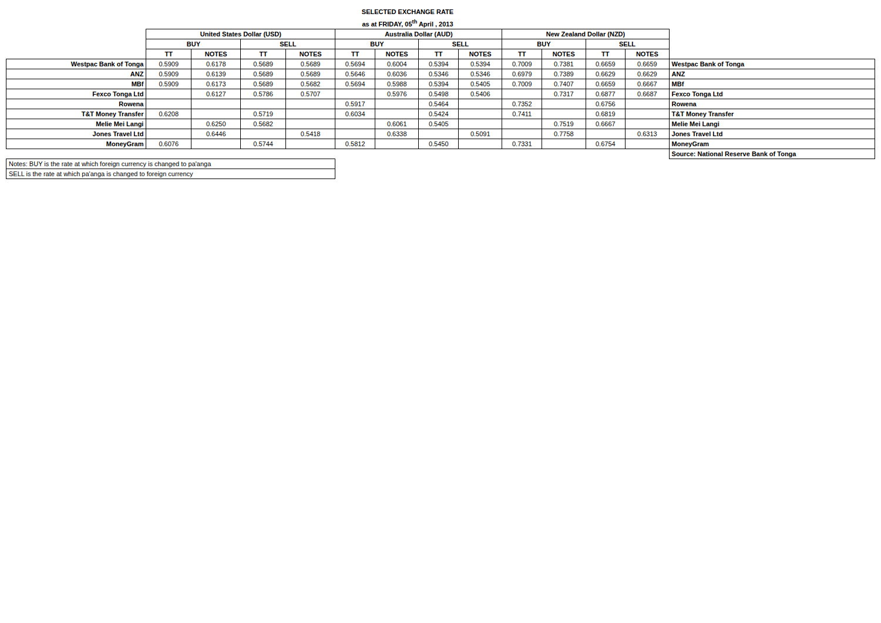| | SELECTED EXCHANGE RATE | |
| | as at FRIDAY, 05 th April , 2013 | |
| | United States Dollar (USD) | Australia Dollar (AUD) | New Zealand Dollar (NZD) | |
| | BUY | SELL | BUY | SELL | BUY | SELL | |
| | TT | NOTES | TT | NOTES | TT | NOTES | TT | NOTES | TT | NOTES | TT | NOTES | |
| Westpac Bank of Tonga | 0.5909 | 0.6178 | 0.5689 | 0.5689 | 0.5694 | 0.6004 | 0.5394 | 0.5394 | 0.7009 | 0.7381 | 0.6659 | 0.6659 | Westpac Bank of Tonga |
| ANZ | 0.5909 | 0.6139 | 0.5689 | 0.5689 | 0.5646 | 0.6036 | 0.5346 | 0.5346 | 0.6979 | 0.7389 | 0.6629 | 0.6629 | ANZ |
| MBf | 0.5909 | 0.6173 | 0.5689 | 0.5682 | 0.5694 | 0.5988 | 0.5394 | 0.5405 | 0.7009 | 0.7407 | 0.6659 | 0.6667 | MBf |
| Fexco Tonga Ltd | | 0.6127 | 0.5786 | 0.5707 | | 0.5976 | 0.5498 | 0.5406 | | 0.7317 | 0.6877 | 0.6687 | Fexco Tonga Ltd |
| Rowena | | | | | 0.5917 | | 0.5464 | | 0.7352 | | 0.6756 | | Rowena |
| T&T Money Transfer | 0.6208 | | 0.5719 | | 0.6034 | | 0.5424 | | 0.7411 | | 0.6819 | | T&T Money Transfer |
| Melie Mei Langi | | 0.6250 | 0.5682 | | | 0.6061 | 0.5405 | | | 0.7519 | 0.6667 | | Melie Mei Langi |
| Jones Travel Ltd | | 0.6446 | | 0.5418 | | 0.6338 | | 0.5091 | | 0.7758 | | 0.6313 | Jones Travel Ltd |
| MoneyGram | 0.6076 | | 0.5744 | | 0.5812 | | 0.5450 | | 0.7331 | | 0.6754 | | MoneyGram |
| | | | | | | | | | | | | | Source: National Reserve Bank of Tonga |
| Notes: BUY is the rate at which foreign currency is changed to pa'anga | | | | | | | | | |
| SELL is the rate at which pa'anga is changed to foreign currency | | | | | | | | | |